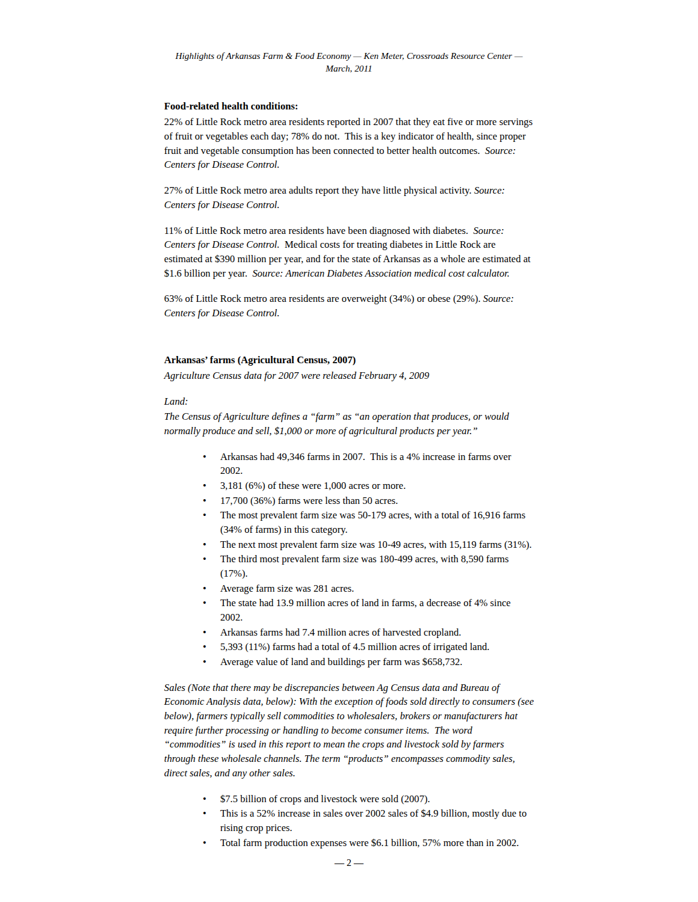Highlights of Arkansas Farm & Food Economy — Ken Meter, Crossroads Resource Center — March, 2011
Food-related health conditions:
22% of Little Rock metro area residents reported in 2007 that they eat five or more servings of fruit or vegetables each day; 78% do not. This is a key indicator of health, since proper fruit and vegetable consumption has been connected to better health outcomes. Source: Centers for Disease Control.
27% of Little Rock metro area adults report they have little physical activity. Source: Centers for Disease Control.
11% of Little Rock metro area residents have been diagnosed with diabetes. Source: Centers for Disease Control. Medical costs for treating diabetes in Little Rock are estimated at $390 million per year, and for the state of Arkansas as a whole are estimated at $1.6 billion per year. Source: American Diabetes Association medical cost calculator.
63% of Little Rock metro area residents are overweight (34%) or obese (29%). Source: Centers for Disease Control.
Arkansas’ farms (Agricultural Census, 2007)
Agriculture Census data for 2007 were released February 4, 2009
Land:
The Census of Agriculture defines a “farm” as “an operation that produces, or would normally produce and sell, $1,000 or more of agricultural products per year.”
Arkansas had 49,346 farms in 2007. This is a 4% increase in farms over 2002.
3,181 (6%) of these were 1,000 acres or more.
17,700 (36%) farms were less than 50 acres.
The most prevalent farm size was 50-179 acres, with a total of 16,916 farms (34% of farms) in this category.
The next most prevalent farm size was 10-49 acres, with 15,119 farms (31%).
The third most prevalent farm size was 180-499 acres, with 8,590 farms (17%).
Average farm size was 281 acres.
The state had 13.9 million acres of land in farms, a decrease of 4% since 2002.
Arkansas farms had 7.4 million acres of harvested cropland.
5,393 (11%) farms had a total of 4.5 million acres of irrigated land.
Average value of land and buildings per farm was $658,732.
Sales (Note that there may be discrepancies between Ag Census data and Bureau of Economic Analysis data, below): With the exception of foods sold directly to consumers (see below), farmers typically sell commodities to wholesalers, brokers or manufacturers hat require further processing or handling to become consumer items. The word “commodities” is used in this report to mean the crops and livestock sold by farmers through these wholesale channels. The term “products” encompasses commodity sales, direct sales, and any other sales.
$7.5 billion of crops and livestock were sold (2007).
This is a 52% increase in sales over 2002 sales of $4.9 billion, mostly due to rising crop prices.
Total farm production expenses were $6.1 billion, 57% more than in 2002.
— 2 —